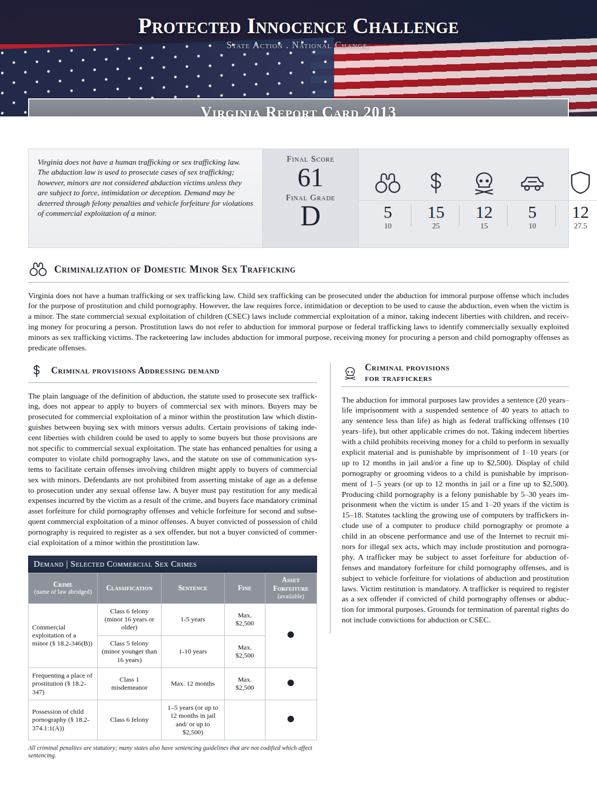Protected Innocence Challenge
State Action . National Change.
Virginia Report Card 2013
Virginia does not have a human trafficking or sex trafficking law. The abduction law is used to prosecute cases of sex trafficking; however, minors are not considered abduction victims unless they are subject to force, intimidation or deception. Demand may be deterred through felony penalties and vehicle forfeiture for violations of commercial exploitation of a minor.
Final Score
61
Final Grade
D
5
10
15
25
12
15
5
10
12
27.5
12
15
Criminalization of Domestic Minor Sex Trafficking
Virginia does not have a human trafficking or sex trafficking law. Child sex trafficking can be prosecuted under the abduction for immoral purpose offense which includes for the purpose of prostitution and child pornography. However, the law requires force, intimidation or deception to be used to cause the abduction, even when the victim is a minor. The state commercial sexual exploitation of children (CSEC) laws include commercial exploitation of a minor, taking indecent liberties with children, and receiving money for procuring a person. Prostitution laws do not refer to abduction for immoral purpose or federal trafficking laws to identify commercially sexually exploited minors as sex trafficking victims. The racketeering law includes abduction for immoral purpose, receiving money for procuring a person and child pornography offenses as predicate offenses.
Criminal provisions Addressing demand
The plain language of the definition of abduction, the statute used to prosecute sex trafficking, does not appear to apply to buyers of commercial sex with minors. Buyers may be prosecuted for commercial exploitation of a minor within the prostitution law which distinguishes between buying sex with minors versus adults. Certain provisions of taking indecent liberties with children could be used to apply to some buyers but those provisions are not specific to commercial sexual exploitation. The state has enhanced penalties for using a computer to violate child pornography laws, and the statute on use of communication systems to facilitate certain offenses involving children might apply to buyers of commercial sex with minors. Defendants are not prohibited from asserting mistake of age as a defense to prosecution under any sexual offense law. A buyer must pay restitution for any medical expenses incurred by the victim as a result of the crime, and buyers face mandatory criminal asset forfeiture for child pornography offenses and vehicle forfeiture for second and subsequent commercial exploitation of a minor offenses. A buyer convicted of possession of child pornography is required to register as a sex offender, but not a buyer convicted of commercial exploitation of a minor within the prostitution law.
Demand | Selected Commercial Sex Crimes
| Crime (name of law abridged) | Classification | Sentence | Fine | Asset Forfeiture (available) |
| --- | --- | --- | --- | --- |
| Commercial exploitation of a minor (§ 18.2-346(B)) | Class 6 felony (minor 16 years or older) | 1-5 years | Max. $2,500 | |
| Class 5 felony (minor younger than 16 years) | 1-10 years | Max. $2,500 |
| Frequenting a place of prostitution (§ 18.2-347) | Class 1 misdemeanor | Max. 12 months | Max. $2,500 | |
| Possession of child pornography (§ 18.2-374.1:1(A)) | Class 6 felony | 1–5 years (or up to 12 months in jail and/ or up to $2,500) | | |
All criminal penalties are statutory; many states also have sentencing guidelines that are not codified which affect sentencing.
Criminal provisions
for traffickers
The abduction for immoral purposes law provides a sentence (20 years–life imprisonment with a suspended sentence of 40 years to attach to any sentence less than life) as high as federal trafficking offenses (10 years–life), but other applicable crimes do not. Taking indecent liberties with a child prohibits receiving money for a child to perform in sexually explicit material and is punishable by imprisonment of 1–10 years (or up to 12 months in jail and/or a fine up to $2,500). Display of child pornography or grooming videos to a child is punishable by imprisonment of 1–5 years (or up to 12 months in jail or a fine up to $2,500). Producing child pornography is a felony punishable by 5–30 years imprisonment when the victim is under 15 and 1–20 years if the victim is 15–18. Statutes tackling the growing use of computers by traffickers include use of a computer to produce child pornography or promote a child in an obscene performance and use of the Internet to recruit minors for illegal sex acts, which may include prostitution and pornography. A trafficker may be subject to asset forfeiture for abduction offenses and mandatory forfeiture for child pornography offenses, and is subject to vehicle forfeiture for violations of abduction and prostitution laws. Victim restitution is mandatory. A trafficker is required to register as a sex offender if convicted of child pornography offenses or abduction for immoral purposes. Grounds for termination of parental rights do not include convictions for abduction or CSEC.